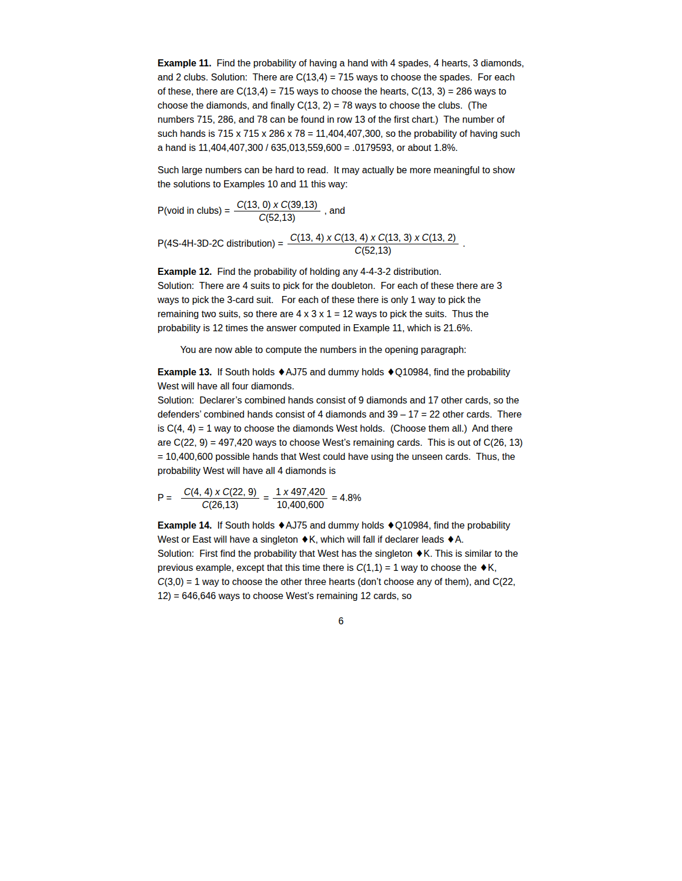Example 11. Find the probability of having a hand with 4 spades, 4 hearts, 3 diamonds, and 2 clubs. Solution: There are C(13,4) = 715 ways to choose the spades. For each of these, there are C(13,4) = 715 ways to choose the hearts, C(13, 3) = 286 ways to choose the diamonds, and finally C(13, 2) = 78 ways to choose the clubs. (The numbers 715, 286, and 78 can be found in row 13 of the first chart.) The number of such hands is 715 x 715 x 286 x 78 = 11,404,407,300, so the probability of having such a hand is 11,404,407,300 / 635,013,559,600 = .0179593, or about 1.8%.
Such large numbers can be hard to read. It may actually be more meaningful to show the solutions to Examples 10 and 11 this way:
P(void in clubs) = C(13, 0) x C(39,13) C(52,13) , and
P(4S-4H-3D-2C distribution) = C(13, 4) x C(13, 4) x C(13, 3) x C(13, 2) C(52,13) .
Example 12. Find the probability of holding any 4-4-3-2 distribution.
Solution: There are 4 suits to pick for the doubleton. For each of these there are 3 ways to pick the 3-card suit. For each of these there is only 1 way to pick the remaining two suits, so there are 4 x 3 x 1 = 12 ways to pick the suits. Thus the probability is 12 times the answer computed in Example 11, which is 21.6%.
You are now able to compute the numbers in the opening paragraph:
Example 13. If South holds ♦AJ75 and dummy holds ♦Q10984, find the probability West will have all four diamonds.
Solution: Declarer’s combined hands consist of 9 diamonds and 17 other cards, so the defenders’ combined hands consist of 4 diamonds and 39 – 17 = 22 other cards. There is C(4, 4) = 1 way to choose the diamonds West holds. (Choose them all.) And there are C(22, 9) = 497,420 ways to choose West’s remaining cards. This is out of C(26, 13) = 10,400,600 possible hands that West could have using the unseen cards. Thus, the probability West will have all 4 diamonds is
P = C(4, 4) x C(22, 9) C(26,13) = 1 x 497,420 10,400,600 = 4.8%
Example 14. If South holds ♦AJ75 and dummy holds ♦Q10984, find the probability West or East will have a singleton ♦K, which will fall if declarer leads ♦A.
Solution: First find the probability that West has the singleton ♦K. This is similar to the previous example, except that this time there is C(1,1) = 1 way to choose the ♦K, C(3,0) = 1 way to choose the other three hearts (don’t choose any of them), and C(22, 12) = 646,646 ways to choose West’s remaining 12 cards, so
6